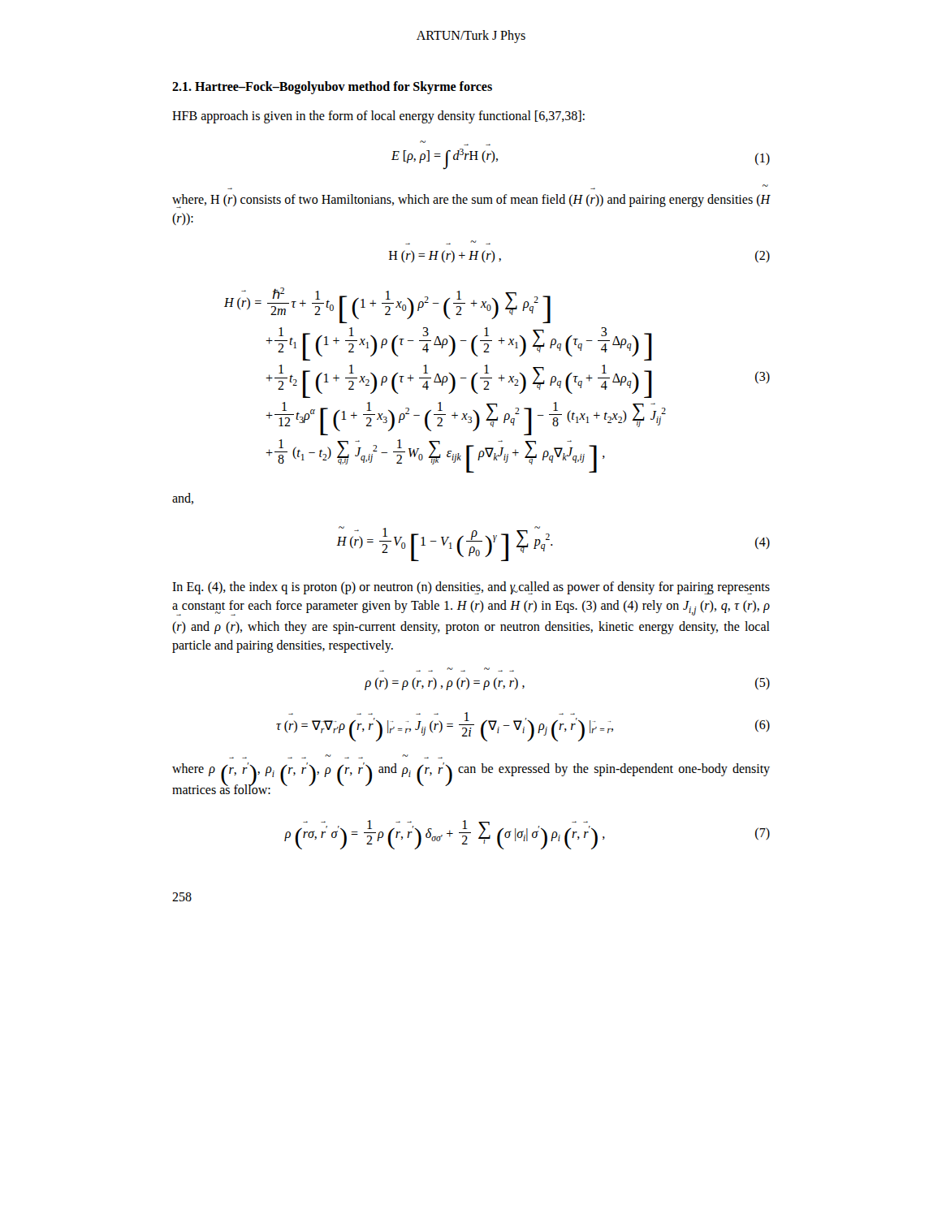ARTUN/Turk J Phys
2.1. Hartree–Fock–Bogolyubov method for Skyrme forces
HFB approach is given in the form of local energy density functional [6,37,38]:
E [ρ, ρ] = ∫ d3r H (r),
(1)
where, H (r) consists of two Hamiltonians, which are the sum of mean field (H (r)) and pairing energy densities (H(r)):
H (r) = H (r) + H (r) ,
(2)
| H ( r ) | = | ℏ 2 2 m τ + 1 2 t 0 [ ( 1 + 1 2 x 0 ) ρ 2 − ( 1 2 + x 0 ) ∑ q ρ q 2 ] |
| | | + 1 2 t 1 [ ( 1 + 1 2 x 1 ) ρ ( τ − 3 4 Δ ρ ) − ( 1 2 + x 1 ) ∑ q ρ q ( τ q − 3 4 Δ ρ q ) ] |
| | | + 1 2 t 2 [ ( 1 + 1 2 x 2 ) ρ ( τ + 1 4 Δ ρ ) − ( 1 2 + x 2 ) ∑ q ρ q ( τ q + 1 4 Δ ρ q ) ] |
| | | + 1 12 t 3 ρ α [ ( 1 + 1 2 x 3 ) ρ 2 − ( 1 2 + x 3 ) ∑ q ρ q 2 ] − 1 8 ( t 1 x 1 + t 2 x 2 ) ∑ ij J ij 2 |
| | | + 1 8 ( t 1 − t 2 ) ∑ q,ij J q,ij 2 − 1 2 W 0 ∑ ijk ε ijk [ ρ ∇ k J ij + ∑ q ρ q ∇ k J q,ij ] , |
(3)
and,
H (r) = 12 V0 [1 − V1 (ρρ0)γ ] ∑q pq2.
(4)
In Eq. (4), the index q is proton (p) or neutron (n) densities, and γ called as power of density for pairing represents a constant for each force parameter given by Table 1. H (r) and H (r) in Eqs. (3) and (4) rely on Ji,j (r), q, τ (r), ρ (r) and ρ (r), which they are spin-current density, proton or neutron densities, kinetic energy density, the local particle and pairing densities, respectively.
ρ (r) = ρ (r, r) , ρ (r) = ρ (r, r) ,
(5)
τ (r) = ∇r∇r′ρ (r, r′) |r′ = r, Jij (r) = 12i (∇i − ∇i′) ρj (r, r′) |r′ = r,
(6)
where ρ (r, r′), ρi (r, r′), ρ (r, r′) and ρi (r, r′) can be expressed by the spin-dependent one-body density matrices as follow:
ρ (rσ, r′ σ′) = 12 ρ (r, r′) δσσ′ + 12 ∑i (σ |σi| σ′) ρi (r, r′) ,
(7)
258